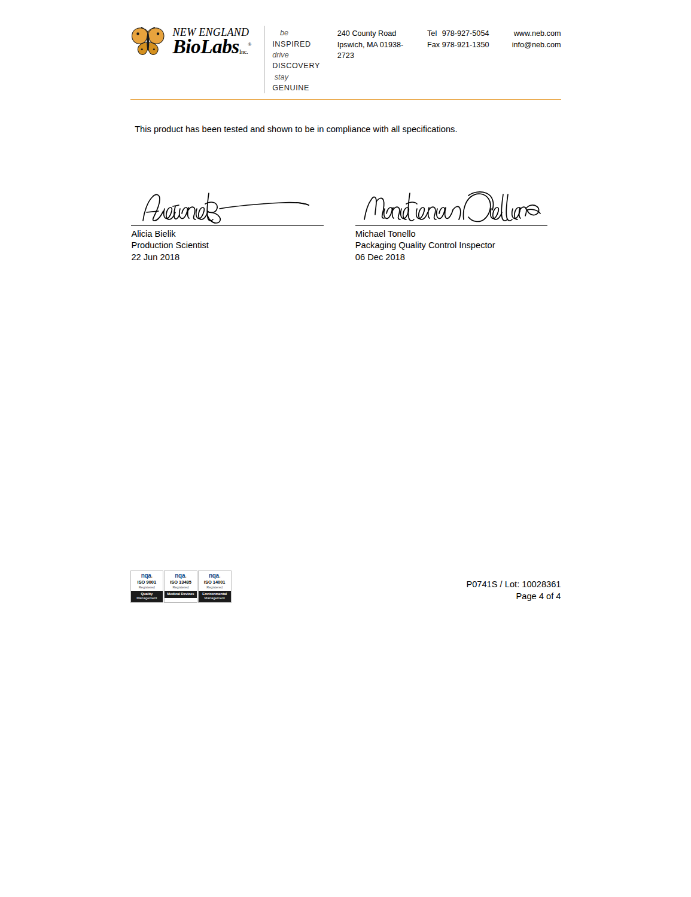NEW ENGLAND BioLabsInc.®
be INSPIRED
drive DISCOVERY
stay GENUINE
240 County Road
Ipswich, MA 01938-2723
Tel 978-927-5054
Fax 978-921-1350
www.neb.com
info@neb.com
This product has been tested and shown to be in compliance with all specifications.
Alicia Bielik
Production Scientist
22 Jun 2018
Michael Tonello
Packaging Quality Control Inspector
06 Dec 2018
nqa.
ISO 9001
Registered
Quality
Management
nqa.
ISO 13485
Registered
Medical Devices
nqa.
ISO 14001
Registered
Environmental
Management
P0741S / Lot: 10028361
Page 4 of 4